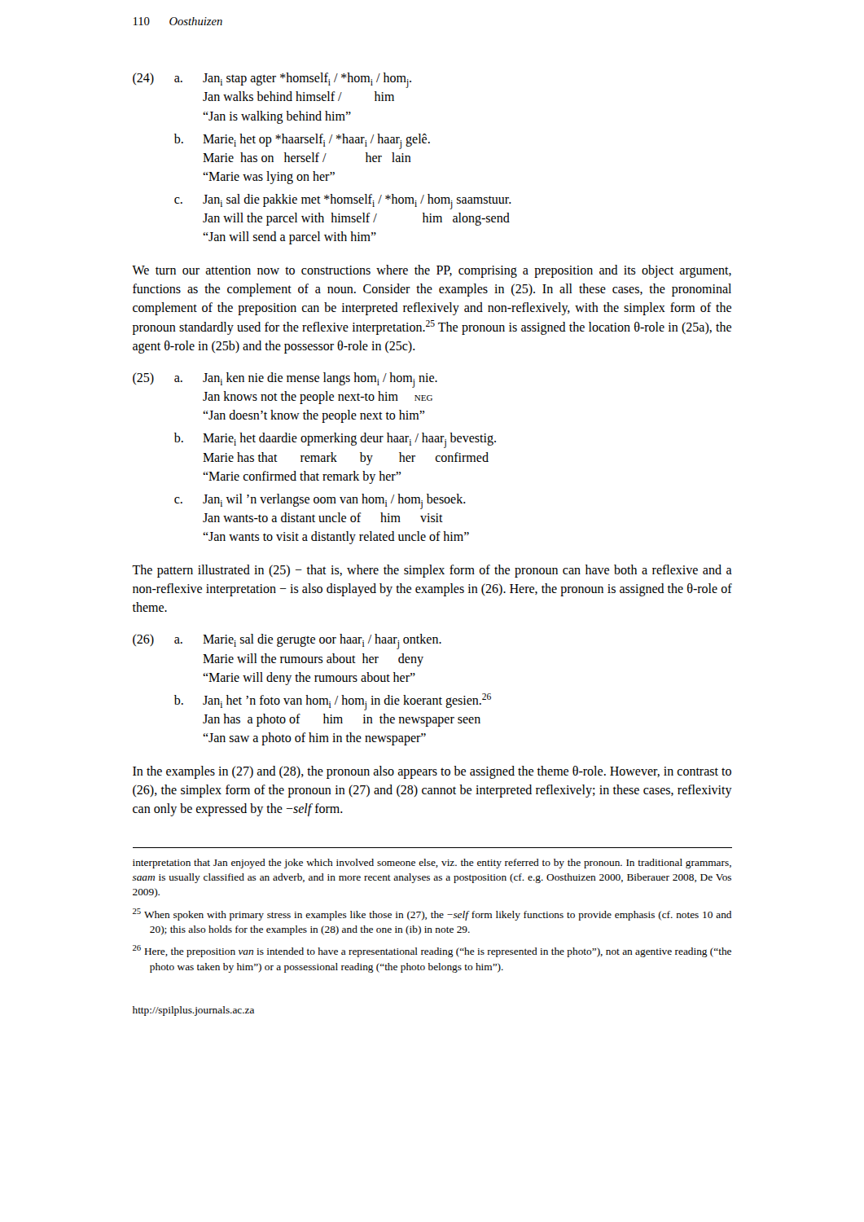110 Oosthuizen
(24)
a.
Jani stap agter *homselfi / *homi / homj.
Jan walks behind himself / him
“Jan is walking behind him”
b.
Mariei het op *haarselfi / *haari / haarj gelê.
Marie has on herself / her lain
“Marie was lying on her”
c.
Jani sal die pakkie met *homselfi / *homi / homj saamstuur.
Jan will the parcel with himself / him along-send
“Jan will send a parcel with him”
We turn our attention now to constructions where the PP, comprising a preposition and its object argument, functions as the complement of a noun. Consider the examples in (25). In all these cases, the pronominal complement of the preposition can be interpreted reflexively and non-reflexively, with the simplex form of the pronoun standardly used for the reflexive interpretation.25 The pronoun is assigned the location θ-role in (25a), the agent θ-role in (25b) and the possessor θ-role in (25c).
(25)
a.
Jani ken nie die mense langs homi / homj nie.
Jan knows not the people next-to him neg
“Jan doesn’t know the people next to him”
b.
Mariei het daardie opmerking deur haari / haarj bevestig.
Marie has that remark by her confirmed
“Marie confirmed that remark by her”
c.
Jani wil ’n verlangse oom van homi / homj besoek.
Jan wants-to a distant uncle of him visit
“Jan wants to visit a distantly related uncle of him”
The pattern illustrated in (25) − that is, where the simplex form of the pronoun can have both a reflexive and a non-reflexive interpretation − is also displayed by the examples in (26). Here, the pronoun is assigned the θ-role of theme.
(26)
a.
Mariei sal die gerugte oor haari / haarj ontken.
Marie will the rumours about her deny
“Marie will deny the rumours about her”
b.
Jani het ’n foto van homi / homj in die koerant gesien.26
Jan has a photo of him in the newspaper seen
“Jan saw a photo of him in the newspaper”
In the examples in (27) and (28), the pronoun also appears to be assigned the theme θ-role. However, in contrast to (26), the simplex form of the pronoun in (27) and (28) cannot be interpreted reflexively; in these cases, reflexivity can only be expressed by the −self form.
interpretation that Jan enjoyed the joke which involved someone else, viz. the entity referred to by the pronoun. In traditional grammars, saam is usually classified as an adverb, and in more recent analyses as a postposition (cf. e.g. Oosthuizen 2000, Biberauer 2008, De Vos 2009).
25 When spoken with primary stress in examples like those in (27), the −self form likely functions to provide emphasis (cf. notes 10 and 20); this also holds for the examples in (28) and the one in (ib) in note 29.
26 Here, the preposition van is intended to have a representational reading (“he is represented in the photo”), not an agentive reading (“the photo was taken by him”) or a possessional reading (“the photo belongs to him”).
http://spilplus.journals.ac.za